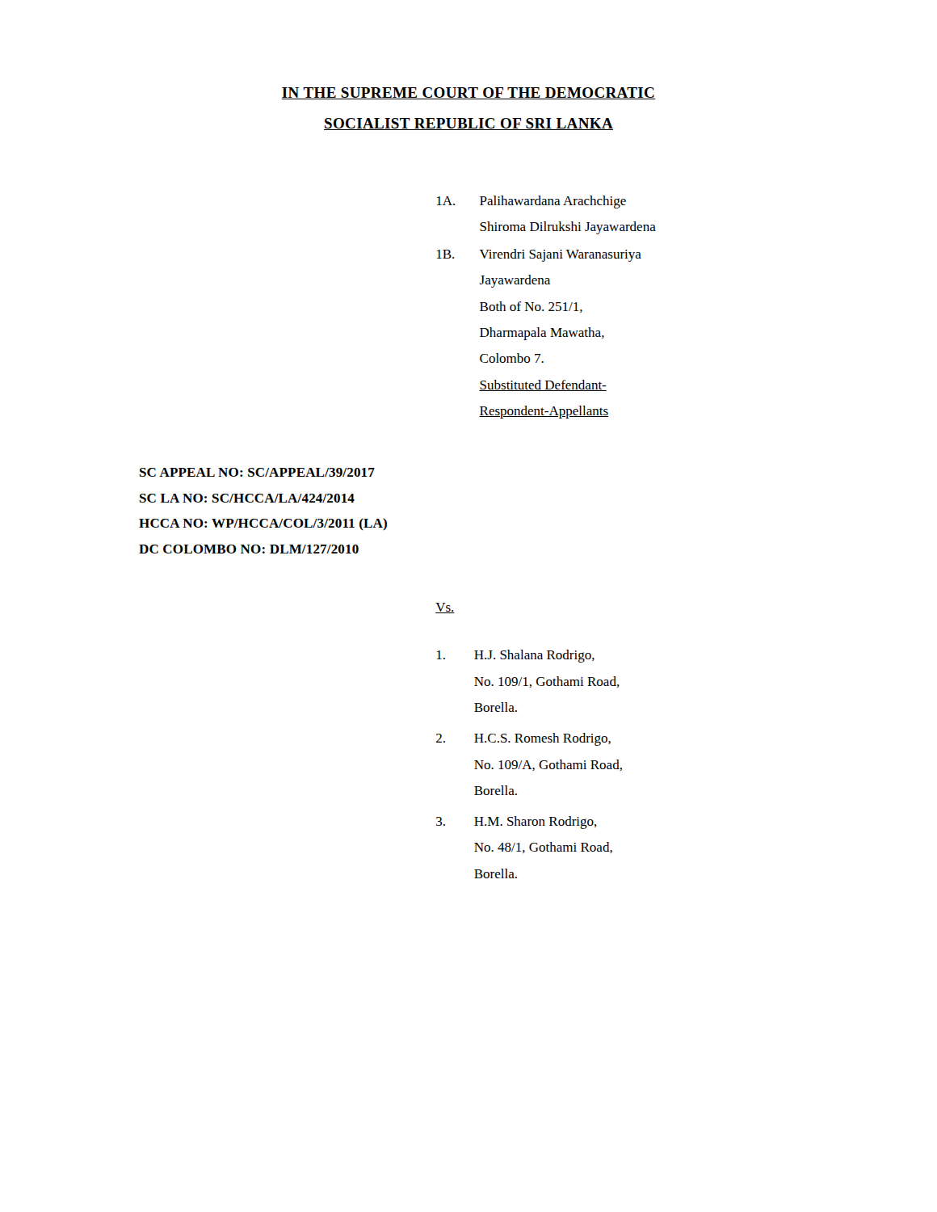IN THE SUPREME COURT OF THE DEMOCRATIC
SOCIALIST REPUBLIC OF SRI LANKA
1A. Palihawardana Arachchige
Shiroma Dilrukshi Jayawardena
1B. Virendri Sajani Waranasuriya
Jayawardena
Both of No. 251/1,
Dharmapala Mawatha,
Colombo 7.
Substituted Defendant-
Respondent-Appellants
SC APPEAL NO: SC/APPEAL/39/2017
SC LA NO: SC/HCCA/LA/424/2014
HCCA NO: WP/HCCA/COL/3/2011 (LA)
DC COLOMBO NO: DLM/127/2010
Vs.
1. H.J. Shalana Rodrigo,
No. 109/1, Gothami Road, Borella.
2. H.C.S. Romesh Rodrigo,
No. 109/A, Gothami Road, Borella.
3. H.M. Sharon Rodrigo,
No. 48/1, Gothami Road, Borella.